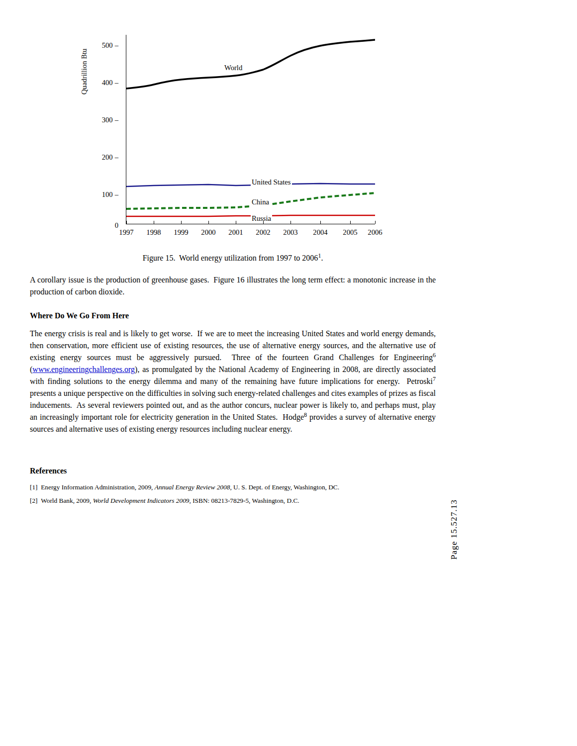Quadrillion Btu
500–
400–
300–
200–
100–
0
World
United States
China
Russia
1997
1998
1999
2000
2001
2002
2003
2004
2005
2006
Figure 15. World energy utilization from 1997 to 20061.
A corollary issue is the production of greenhouse gases. Figure 16 illustrates the long term effect: a monotonic increase in the production of carbon dioxide.
Where Do We Go From Here
The energy crisis is real and is likely to get worse. If we are to meet the increasing United States and world energy demands, then conservation, more efficient use of existing resources, the use of alternative energy sources, and the alternative use of existing energy sources must be aggressively pursued. Three of the fourteen Grand Challenges for Engineering6 (www.engineeringchallenges.org), as promulgated by the National Academy of Engineering in 2008, are directly associated with finding solutions to the energy dilemma and many of the remaining have future implications for energy. Petroski7 presents a unique perspective on the difficulties in solving such energy-related challenges and cites examples of prizes as fiscal inducements. As several reviewers pointed out, and as the author concurs, nuclear power is likely to, and perhaps must, play an increasingly important role for electricity generation in the United States. Hodge8 provides a survey of alternative energy sources and alternative uses of existing energy resources including nuclear energy.
References
[1] Energy Information Administration, 2009, Annual Energy Review 2008, U. S. Dept. of Energy, Washington, DC.
[2] World Bank, 2009, World Development Indicators 2009, ISBN: 08213-7829-5, Washington, D.C.
Page 15.527.13